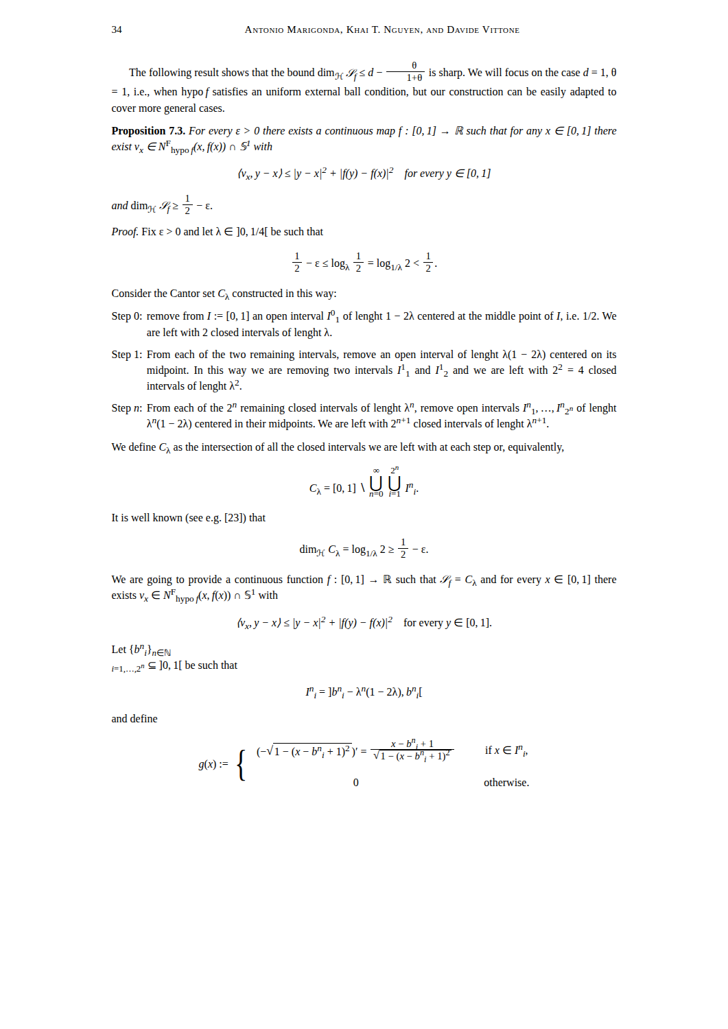34 Antonio Marigonda, Khai T. Nguyen, and Davide Vittone
The following result shows that the bound dimℋ 𝒮f ≤ d − θ 1+θ is sharp. We will focus on the case d = 1, θ = 1, i.e., when hypo f satisfies an uniform external ball condition, but our construction can be easily adapted to cover more general cases.
Proposition 7.3. For every ε > 0 there exists a continuous map f : [0, 1] → ℝ such that for any x ∈ [0, 1] there exist vx ∈ NFhypo f(x, f(x)) ∩ 𝕊1 with
⟨vx, y − x⟩ ≤ |y − x|2 + |f(y) − f(x)|2 for every y ∈ [0, 1]
and dimℋ 𝒮f ≥ 12 − ε.
Proof. Fix ε > 0 and let λ ∈ ]0, 1/4[ be such that
12 − ε ≤ logλ 12 = log1/λ 2 < 12.
Consider the Cantor set Cλ constructed in this way:
Step 0:
remove from I := [0, 1] an open interval I01 of lenght 1 − 2λ centered at the middle point of I, i.e. 1/2. We are left with 2 closed intervals of lenght λ.
Step 1:
From each of the two remaining intervals, remove an open interval of lenght λ(1 − 2λ) centered on its midpoint. In this way we are removing two intervals I11 and I12 and we are left with 22 = 4 closed intervals of lenght λ2.
Step n:
From each of the 2n remaining closed intervals of lenght λn, remove open intervals In1, …, In2n of lenght λn(1 − 2λ) centered in their midpoints. We are left with 2n+1 closed intervals of lenght λn+1.
We define Cλ as the intersection of all the closed intervals we are left with at each step or, equivalently,
Cλ = [0, 1] ∖ ∞⋃n=0 2n⋃i=1 Ini.
It is well known (see e.g. [23]) that
dimℋ Cλ = log1/λ 2 ≥ 12 − ε.
We are going to provide a continuous function f : [0, 1] → ℝ such that 𝒮f = Cλ and for every x ∈ [0, 1] there exists vx ∈ NFhypo f(x, f(x)) ∩ 𝕊1 with
⟨vx, y − x⟩ ≤ |y − x|2 + |f(y) − f(x)|2 for every y ∈ [0, 1].
Let {bni}n∈ℕ
i=1,…,2n ⊆ ]0, 1[ be such that
Ini = ]bni − λn(1 − 2λ), bni[
and define
g(x) := { (−1 − (x − bni + 1)2)′ = x − bni + 11 − (x − bni + 1)2 if x ∈ Ini, 0 otherwise.